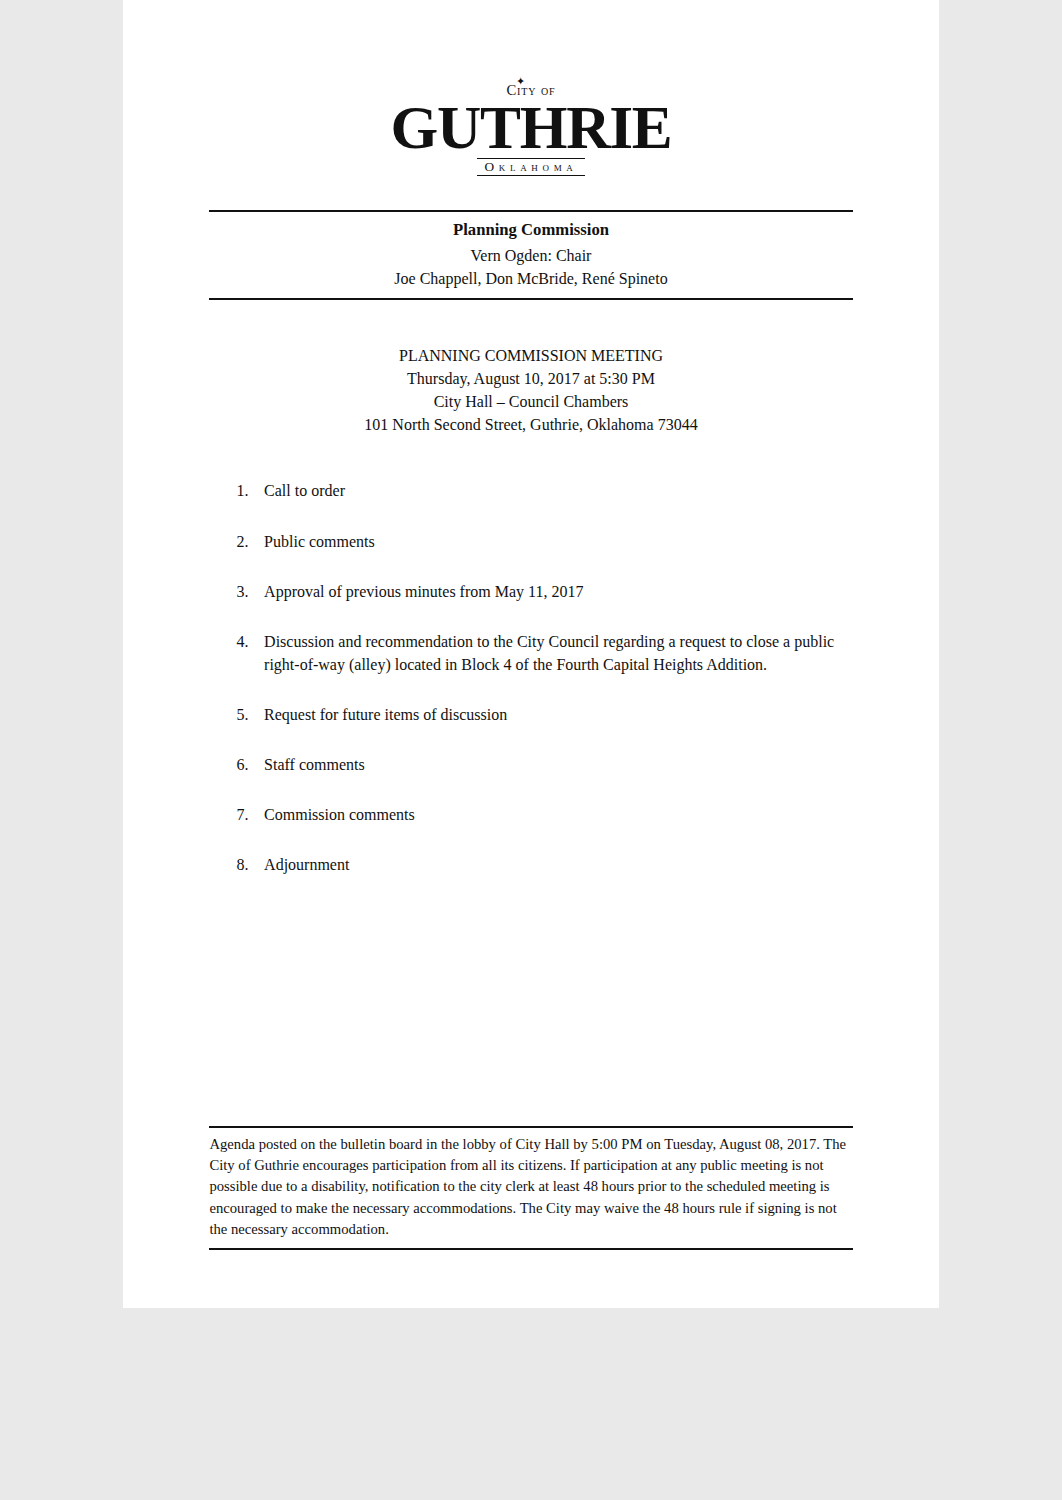✦City of
GUTHRIE
Oklahoma
Planning Commission
Vern Ogden: Chair
Joe Chappell, Don McBride, René Spineto
PLANNING COMMISSION MEETING
Thursday, August 10, 2017 at 5:30 PM
City Hall – Council Chambers
101 North Second Street, Guthrie, Oklahoma 73044
Call to order
Public comments
Approval of previous minutes from May 11, 2017
Discussion and recommendation to the City Council regarding a request to close a public right-of-way (alley) located in Block 4 of the Fourth Capital Heights Addition.
Request for future items of discussion
Staff comments
Commission comments
Adjournment
Agenda posted on the bulletin board in the lobby of City Hall by 5:00 PM on Tuesday, August 08, 2017. The City of Guthrie encourages participation from all its citizens. If participation at any public meeting is not possible due to a disability, notification to the city clerk at least 48 hours prior to the scheduled meeting is encouraged to make the necessary accommodations. The City may waive the 48 hours rule if signing is not the necessary accommodation.